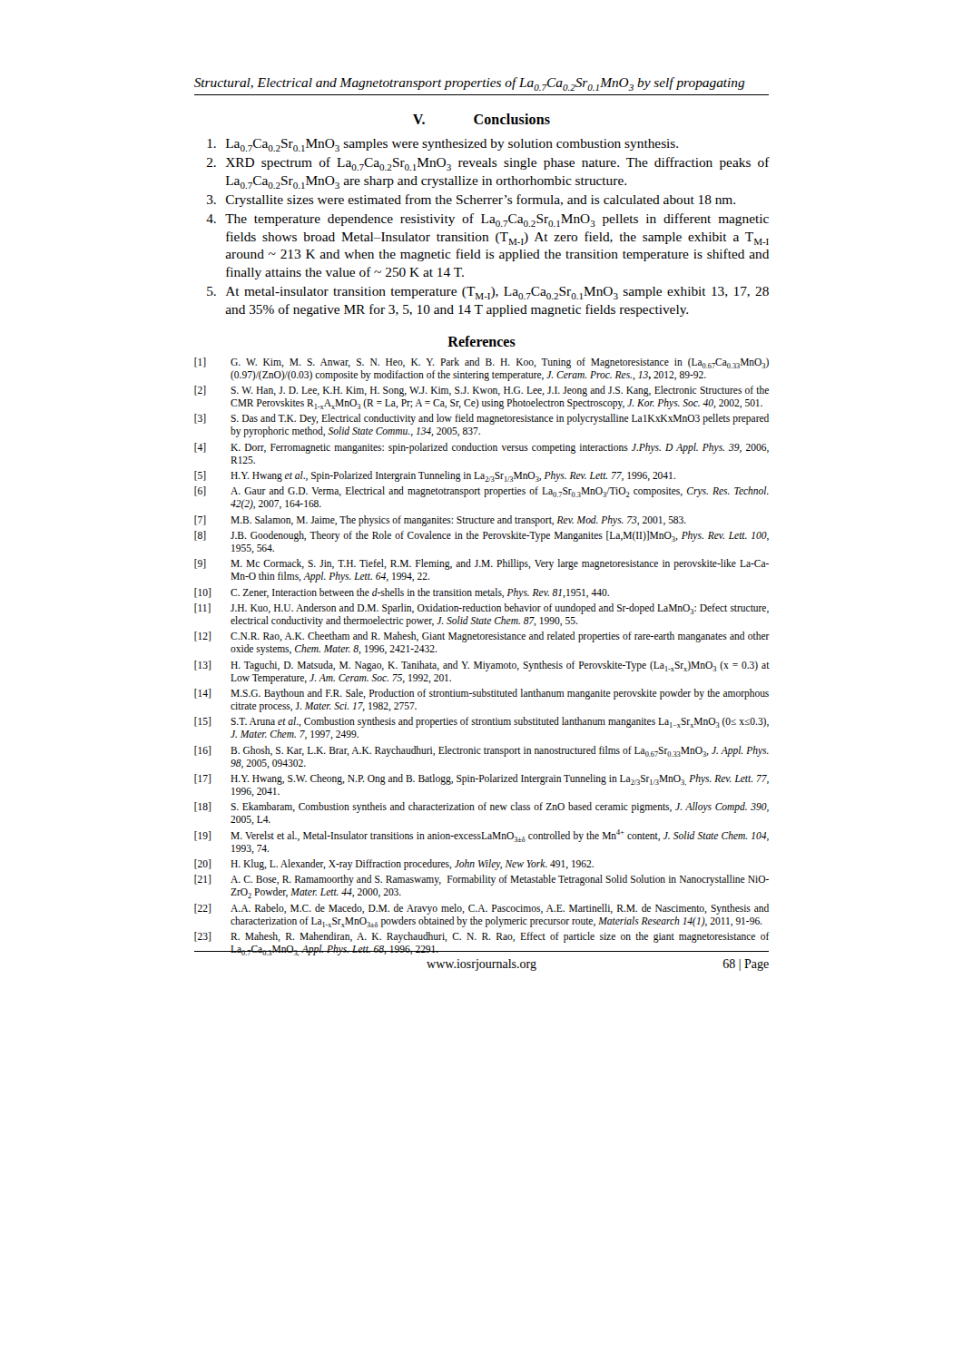Structural, Electrical and Magnetotransport properties of La0.7Ca0.2Sr0.1MnO3 by self propagating
V. Conclusions
La0.7Ca0.2Sr0.1MnO3 samples were synthesized by solution combustion synthesis.
XRD spectrum of La0.7Ca0.2Sr0.1MnO3 reveals single phase nature. The diffraction peaks of La0.7Ca0.2Sr0.1MnO3 are sharp and crystallize in orthorhombic structure.
Crystallite sizes were estimated from the Scherrer’s formula, and is calculated about 18 nm.
The temperature dependence resistivity of La0.7Ca0.2Sr0.1MnO3 pellets in different magnetic fields shows broad Metal–Insulator transition (TM-I) At zero field, the sample exhibit a TM-I around ~ 213 K and when the magnetic field is applied the transition temperature is shifted and finally attains the value of ~ 250 K at 14 T.
At metal-insulator transition temperature (TM-I), La0.7Ca0.2Sr0.1MnO3 sample exhibit 13, 17, 28 and 35% of negative MR for 3, 5, 10 and 14 T applied magnetic fields respectively.
References
| [1] | G. W. Kim, M. S. Anwar, S. N. Heo, K. Y. Park and B. H. Koo, Tuning of Magnetoresistance in (La 0.67 Ca 0.33 MnO 3 )(0.97)/(ZnO)/(0.03) composite by modifaction of the sintering temperature, J. Ceram. Proc. Res., 13 , 2012, 89-92. |
| [2] | S. W. Han, J. D. Lee, K.H. Kim, H. Song, W.J. Kim, S.J. Kwon, H.G. Lee, J.I. Jeong and J.S. Kang, Electronic Structures of the CMR Perovskites R 1-x A x MnO 3 (R = La, Pr; A = Ca, Sr, Ce) using Photoelectron Spectroscopy, J. Kor. Phys. Soc. 40, 2002, 501. |
| [3] | S. Das and T.K. Dey, Electrical conductivity and low field magnetoresistance in polycrystalline La1KxKxMnO3 pellets prepared by pyrophoric method, Solid State Commu., 134, 2005, 837. |
| [4] | K. Dorr, Ferromagnetic manganites: spin-polarized conduction versus competing interactions J.Phys. D Appl. Phys. 39, 2006, R125. |
| [5] | H.Y. Hwang et al ., Spin-Polarized Intergrain Tunneling in La 2/3 Sr 1/3 MnO 3 , Phys. Rev. Lett. 77, 1996, 2041. |
| [6] | A. Gaur and G.D. Verma, Electrical and magnetotransport properties of La 0.7 Sr 0.3 MnO 3 /TiO 2 composites, Crys. Res. Technol. 42(2) , 2007, 164-168. |
| [7] | M.B. Salamon, M. Jaime, The physics of manganites: Structure and transport, Rev. Mod. Phys. 73, 2001, 583. |
| [8] | J.B. Goodenough, Theory of the Role of Covalence in the Perovskite-Type Manganites [La,M(II)]MnO 3 , Phys. Rev. Lett. 100 , 1955, 564. |
| [9] | M. Mc Cormack, S. Jin, T.H. Tiefel, R.M. Fleming, and J.M. Phillips, Very large magnetoresistance in perovskite-like La-Ca-Mn-O thin films, Appl. Phys. Lett. 64 , 1994, 22. |
| [10] | C. Zener, Interaction between the d -shells in the transition metals, Phys. Rev. 81, 1951, 440. |
| [11] | J.H. Kuo, H.U. Anderson and D.M. Sparlin, Oxidation-reduction behavior of uundoped and Sr-doped LaMnO 3 : Defect structure, electrical conductivity and thermoelectric power, J. Solid State Chem. 87, 1990, 55. |
| [12] | C.N.R. Rao, A.K. Cheetham and R. Mahesh, Giant Magnetoresistance and related properties of rare-earth manganates and other oxide systems, Chem. Mater. 8 , 1996, 2421-2432. |
| [13] | H. Taguchi, D. Matsuda, M. Nagao, K. Tanihata, and Y. Miyamoto, Synthesis of Perovskite-Type (La 1-x Sr x )MnO 3 (x = 0.3) at Low Temperature, J. Am. Ceram. Soc. 75 , 1992, 201. |
| [14] | M.S.G. Baythoun and F.R. Sale, Production of strontium-substituted lanthanum manganite perovskite powder by the amorphous citrate process, J. Mater. Sci. 17, 1982, 2757. |
| [15] | S.T. Aruna et al ., Combustion synthesis and properties of strontium substituted lanthanum manganites La 1−x Sr x MnO 3 (0≤ x≤0.3), J. Mater. Chem. 7, 1997, 2499. |
| [16] | B. Ghosh, S. Kar, L.K. Brar, A.K. Raychaudhuri, Electronic transport in nanostructured films of La 0.67 Sr 0.33 MnO 3 , J. Appl. Phys. 98, 2005, 094302. |
| [17] | H.Y. Hwang, S.W. Cheong, N.P. Ong and B. Batlogg, Spin-Polarized Intergrain Tunneling in La 2/3 Sr 1/3 MnO 3, Phys. Rev. Lett. 77, 1996, 2041. |
| [18] | S. Ekambaram, Combustion syntheis and characterization of new class of ZnO based ceramic pigments, J. Alloys Compd. 390, 2005, L4. |
| [19] | M. Verelst et al., Metal-Insulator transitions in anion-excessLaMnO 3±δ controlled by the Mn 4+ content, J. Solid State Chem. 104, 1993, 74. |
| [20] | H. Klug, L. Alexander, X-ray Diffraction procedures, John Wiley, New York . 491, 1962. |
| [21] | A. C. Bose, R. Ramamoorthy and S. Ramaswamy, Formability of Metastable Tetragonal Solid Solution in Nanocrystalline NiO-ZrO 2 Powder, Mater. Lett. 44 , 2000, 203. |
| [22] | A.A. Rabelo, M.C. de Macedo, D.M. de Aravyo melo, C.A. Pascocimos, A.E. Martinelli, R.M. de Nascimento, Synthesis and characterization of La 1-x Sr x MnO 3±δ powders obtained by the polymeric precursor route, Materials Research 14(1), 2011, 91-96. |
| [23] | R. Mahesh, R. Mahendiran, A. K. Raychaudhuri, C. N. R. Rao, Effect of particle size on the giant magnetoresistance of La 0.7 Ca 0.3 MnO 3, Appl. Phys. Lett. 68, 1996, 2291. |
www.iosrjournals.org
68 | Page